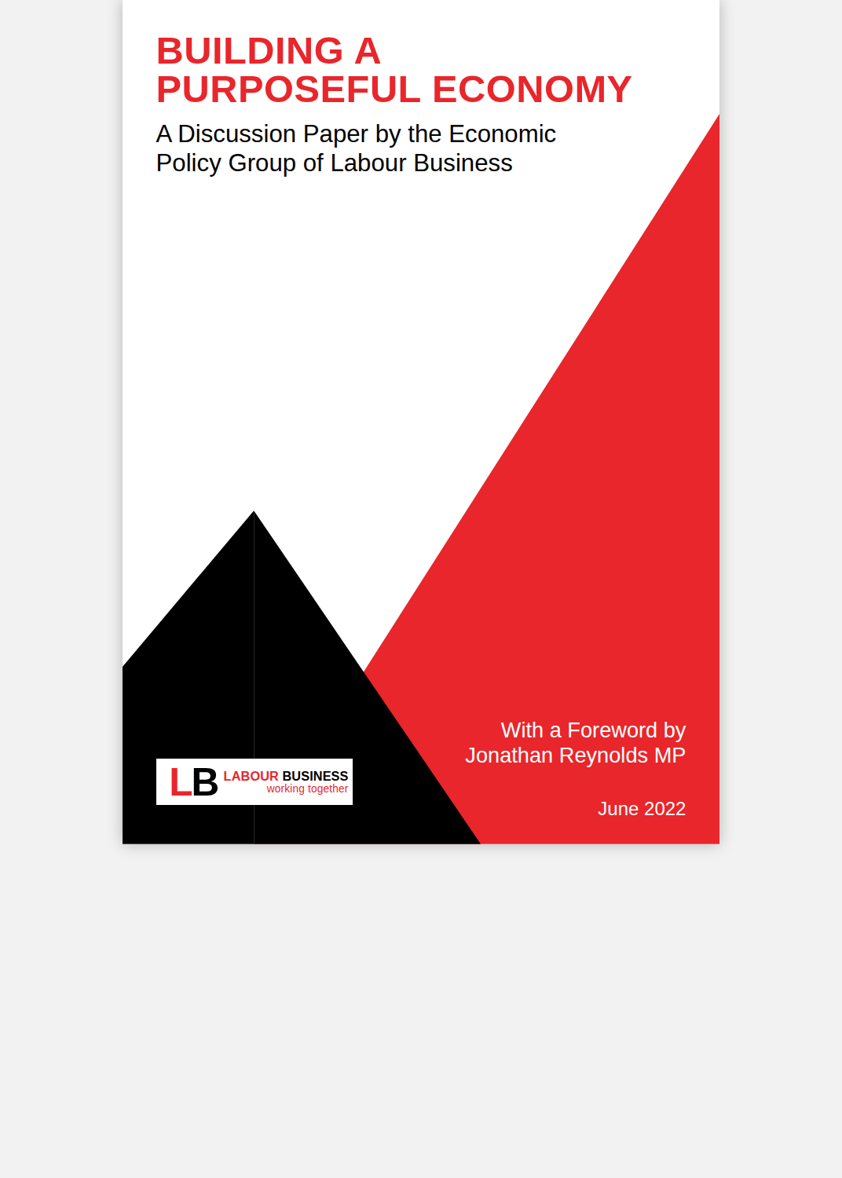Building a Purposeful Economy
A Discussion Paper by the Economic Policy Group of Labour Business
With a Foreword by
Jonathan Reynolds MP
June 2022
LB LABOUR BUSINESS working together